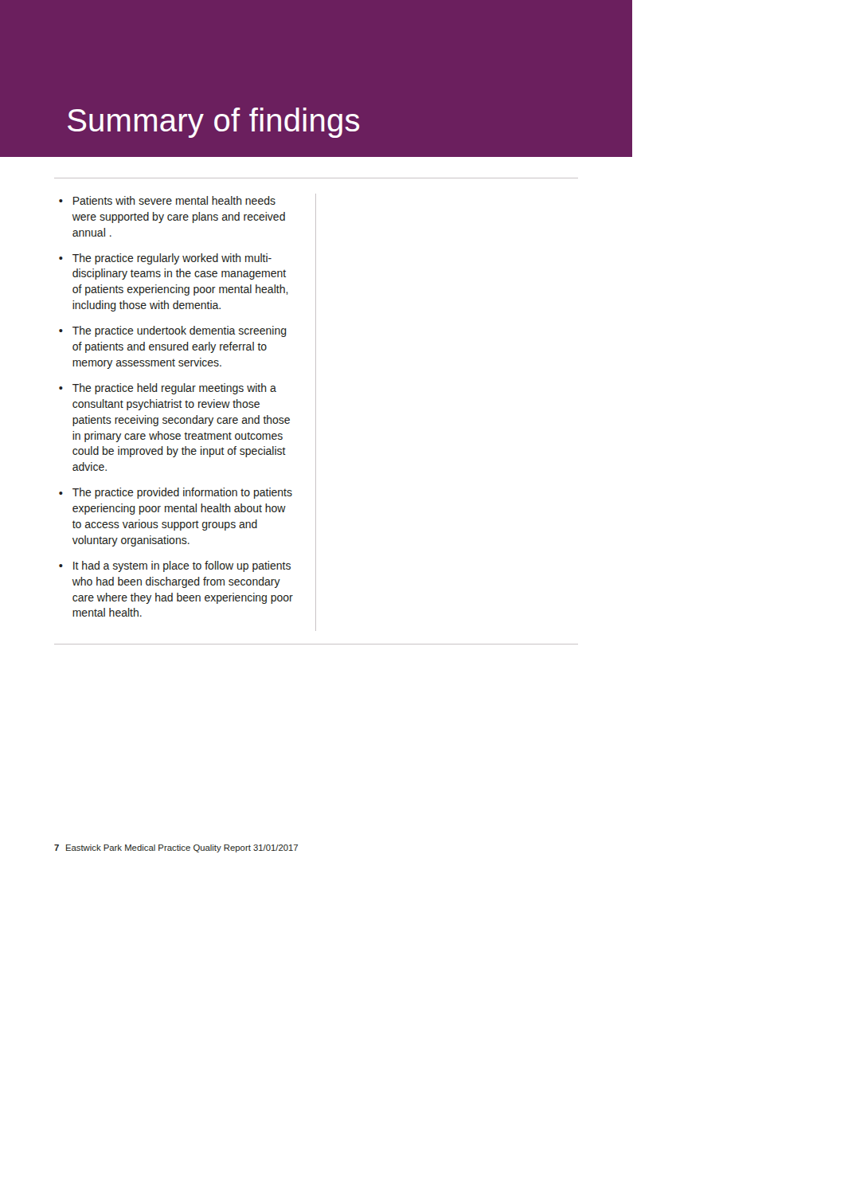Summary of findings
Patients with severe mental health needs were supported by care plans and received annual .
The practice regularly worked with multi-disciplinary teams in the case management of patients experiencing poor mental health, including those with dementia.
The practice undertook dementia screening of patients and ensured early referral to memory assessment services.
The practice held regular meetings with a consultant psychiatrist to review those patients receiving secondary care and those in primary care whose treatment outcomes could be improved by the input of specialist advice.
The practice provided information to patients experiencing poor mental health about how to access various support groups and voluntary organisations.
It had a system in place to follow up patients who had been discharged from secondary care where they had been experiencing poor mental health.
7 Eastwick Park Medical Practice Quality Report 31/01/2017